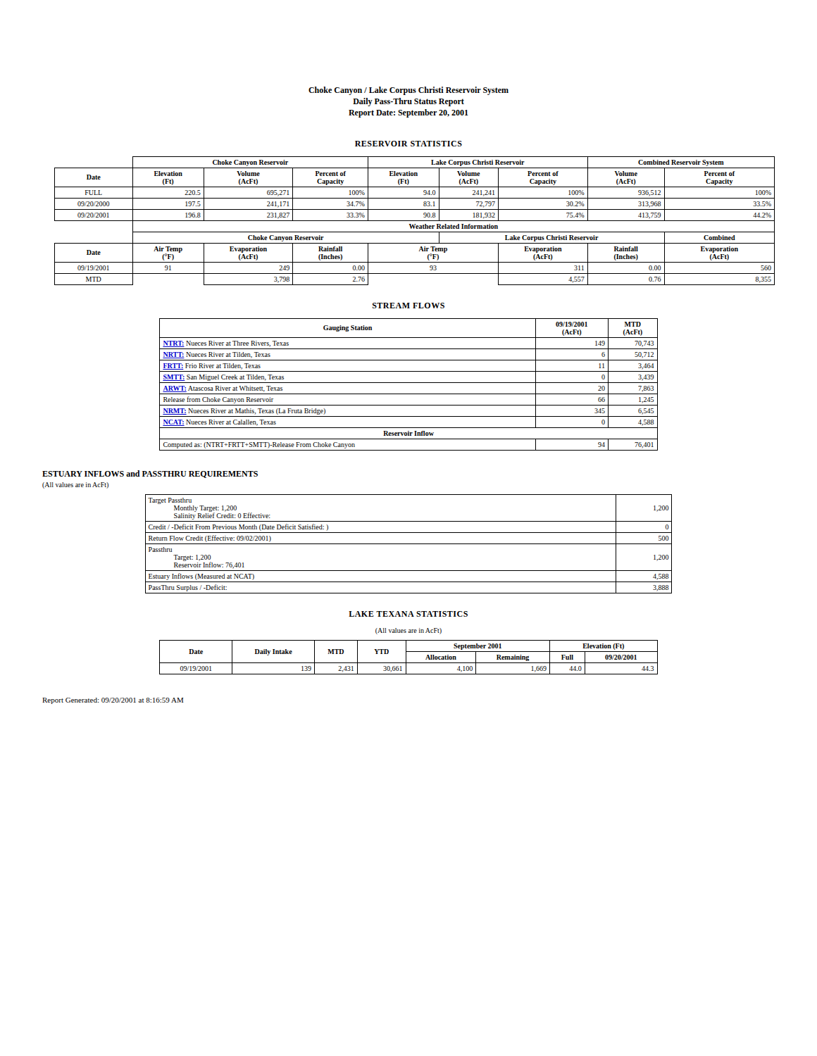Choke Canyon / Lake Corpus Christi Reservoir System
Daily Pass-Thru Status Report
Report Date: September 20, 2001
RESERVOIR STATISTICS
| | Choke Canyon Reservoir | Lake Corpus Christi Reservoir | Combined Reservoir System |
| --- | --- | --- | --- |
| | Date | Elevation (Ft) | Volume (AcFt) | Percent of Capacity | Elevation (Ft) | Volume (AcFt) | Percent of Capacity | Volume (AcFt) | Percent of Capacity |
| | FULL | 220.5 | 695,271 | 100% | 94.0 | 241,241 | 100% | 936,512 | 100% |
| | 09/20/2000 | 197.5 | 241,171 | 34.7% | 83.1 | 72,797 | 30.2% | 313,968 | 33.5% |
| | 09/20/2001 | 196.8 | 231,827 | 33.3% | 90.8 | 181,932 | 75.4% | 413,759 | 44.2% |
| | Weather Related Information |
| | Choke Canyon Reservoir | Lake Corpus Christi Reservoir | Combined |
| | Date | Air Temp (°F) | Evaporation (AcFt) | Rainfall (Inches) | Air Temp (°F) | Evaporation (AcFt) | Rainfall (Inches) | Evaporation (AcFt) |
| | 09/19/2001 | 91 | 249 | 0.00 | 93 | 311 | 0.00 | 560 |
| | MTD | | 3,798 | 2.76 | | 4,557 | 0.76 | 8,355 |
STREAM FLOWS
| Gauging Station | 09/19/2001 (AcFt) | MTD (AcFt) |
| --- | --- | --- |
| NTRT: Nueces River at Three Rivers, Texas | 149 | 70,743 |
| NRTT: Nueces River at Tilden, Texas | 6 | 50,712 |
| FRTT: Frio River at Tilden, Texas | 11 | 3,464 |
| SMTT: San Miguel Creek at Tilden, Texas | 0 | 3,439 |
| ARWT: Atascosa River at Whitsett, Texas | 20 | 7,863 |
| Release from Choke Canyon Reservoir | 66 | 1,245 |
| NRMT: Nueces River at Mathis, Texas (La Fruta Bridge) | 345 | 6,545 |
| NCAT: Nueces River at Calallen, Texas | 0 | 4,588 |
| Reservoir Inflow |
| Computed as: (NTRT+FRTT+SMTT)-Release From Choke Canyon | 94 | 76,401 |
ESTUARY INFLOWS and PASSTHRU REQUIREMENTS
(All values are in AcFt)
| Target Passthru Monthly Target: 1,200 Salinity Relief Credit: 0 Effective: | 1,200 |
| Credit / -Deficit From Previous Month (Date Deficit Satisfied: ) | 0 |
| Return Flow Credit (Effective: 09/02/2001) | 500 |
| Passthru Target: 1,200 Reservoir Inflow: 76,401 | 1,200 |
| Estuary Inflows (Measured at NCAT) | 4,588 |
| PassThru Surplus / -Deficit: | 3,888 |
LAKE TEXANA STATISTICS
(All values are in AcFt)
| Date | Daily Intake | MTD | YTD | September 2001 | Elevation (Ft) |
| --- | --- | --- | --- | --- | --- |
| Allocation | Remaining | Full | 09/20/2001 |
| 09/19/2001 | 139 | 2,431 | 30,661 | 4,100 | 1,669 | 44.0 | 44.3 |
Report Generated: 09/20/2001 at 8:16:59 AM